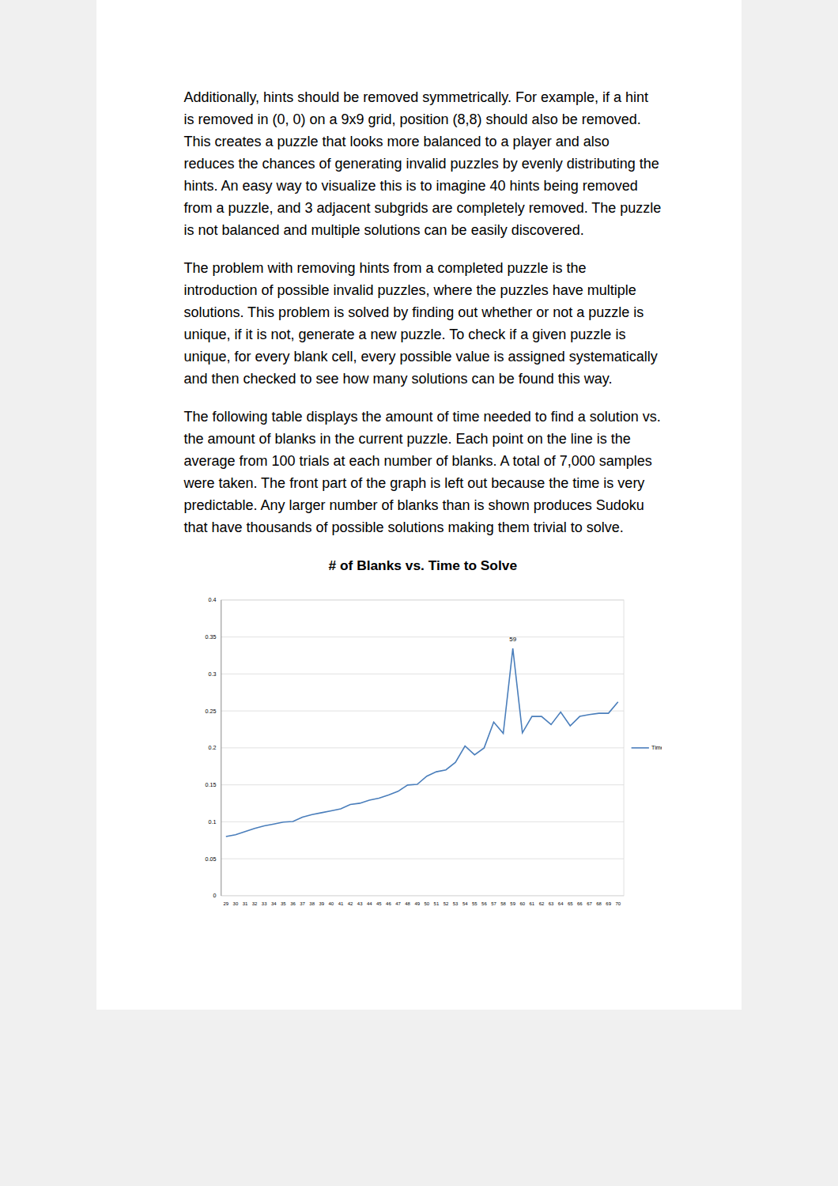Additionally, hints should be removed symmetrically. For example, if a hint is removed in (0, 0) on a 9x9 grid, position (8,8) should also be removed. This creates a puzzle that looks more balanced to a player and also reduces the chances of generating invalid puzzles by evenly distributing the hints. An easy way to visualize this is to imagine 40 hints being removed from a puzzle, and 3 adjacent subgrids are completely removed. The puzzle is not balanced and multiple solutions can be easily discovered.
The problem with removing hints from a completed puzzle is the introduction of possible invalid puzzles, where the puzzles have multiple solutions. This problem is solved by finding out whether or not a puzzle is unique, if it is not, generate a new puzzle. To check if a given puzzle is unique, for every blank cell, every possible value is assigned systematically and then checked to see how many solutions can be found this way.
The following table displays the amount of time needed to find a solution vs. the amount of blanks in the current puzzle. Each point on the line is the average from 100 trials at each number of blanks. A total of 7,000 samples were taken. The front part of the graph is left out because the time is very predictable. Any larger number of blanks than is shown produces Sudoku that have thousands of possible solutions making them trivial to solve.
# of Blanks vs. Time to Solve
0 0.05 0.1 0.15 0.2 0.25 0.3 0.35 0.4 29 30 31 32 33 34 35 36 37 38 39 40 41 42 43 44 45 46 47 48 49 50 51 52 53 54 55 56 57 58 59 60 61 62 63 64 65 66 67 68 69 70 59 Time